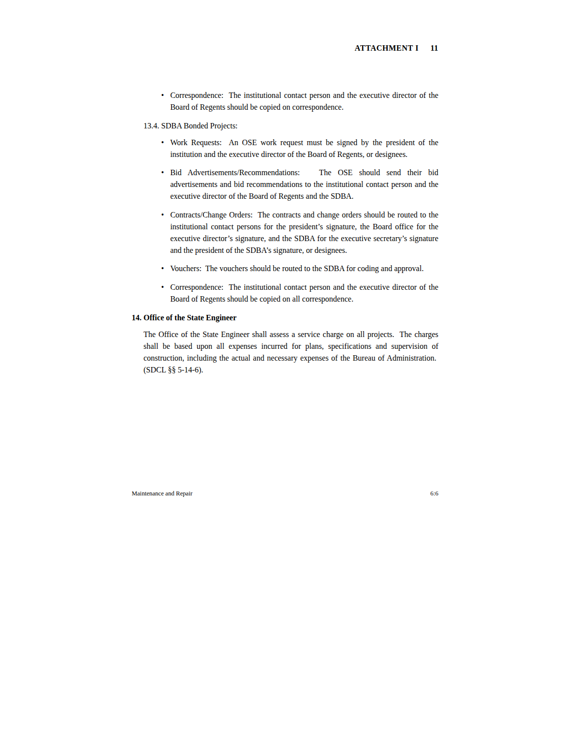ATTACHMENT I11
Correspondence: The institutional contact person and the executive director of the Board of Regents should be copied on correspondence.
13.4. SDBA Bonded Projects:
Work Requests: An OSE work request must be signed by the president of the institution and the executive director of the Board of Regents, or designees.
Bid Advertisements/Recommendations: The OSE should send their bid advertisements and bid recommendations to the institutional contact person and the executive director of the Board of Regents and the SDBA.
Contracts/Change Orders: The contracts and change orders should be routed to the institutional contact persons for the president’s signature, the Board office for the executive director’s signature, and the SDBA for the executive secretary’s signature and the president of the SDBA’s signature, or designees.
Vouchers: The vouchers should be routed to the SDBA for coding and approval.
Correspondence: The institutional contact person and the executive director of the Board of Regents should be copied on all correspondence.
14. Office of the State Engineer
The Office of the State Engineer shall assess a service charge on all projects. The charges shall be based upon all expenses incurred for plans, specifications and supervision of construction, including the actual and necessary expenses of the Bureau of Administration. (SDCL §§ 5-14-6).
Maintenance and Repair
6:6